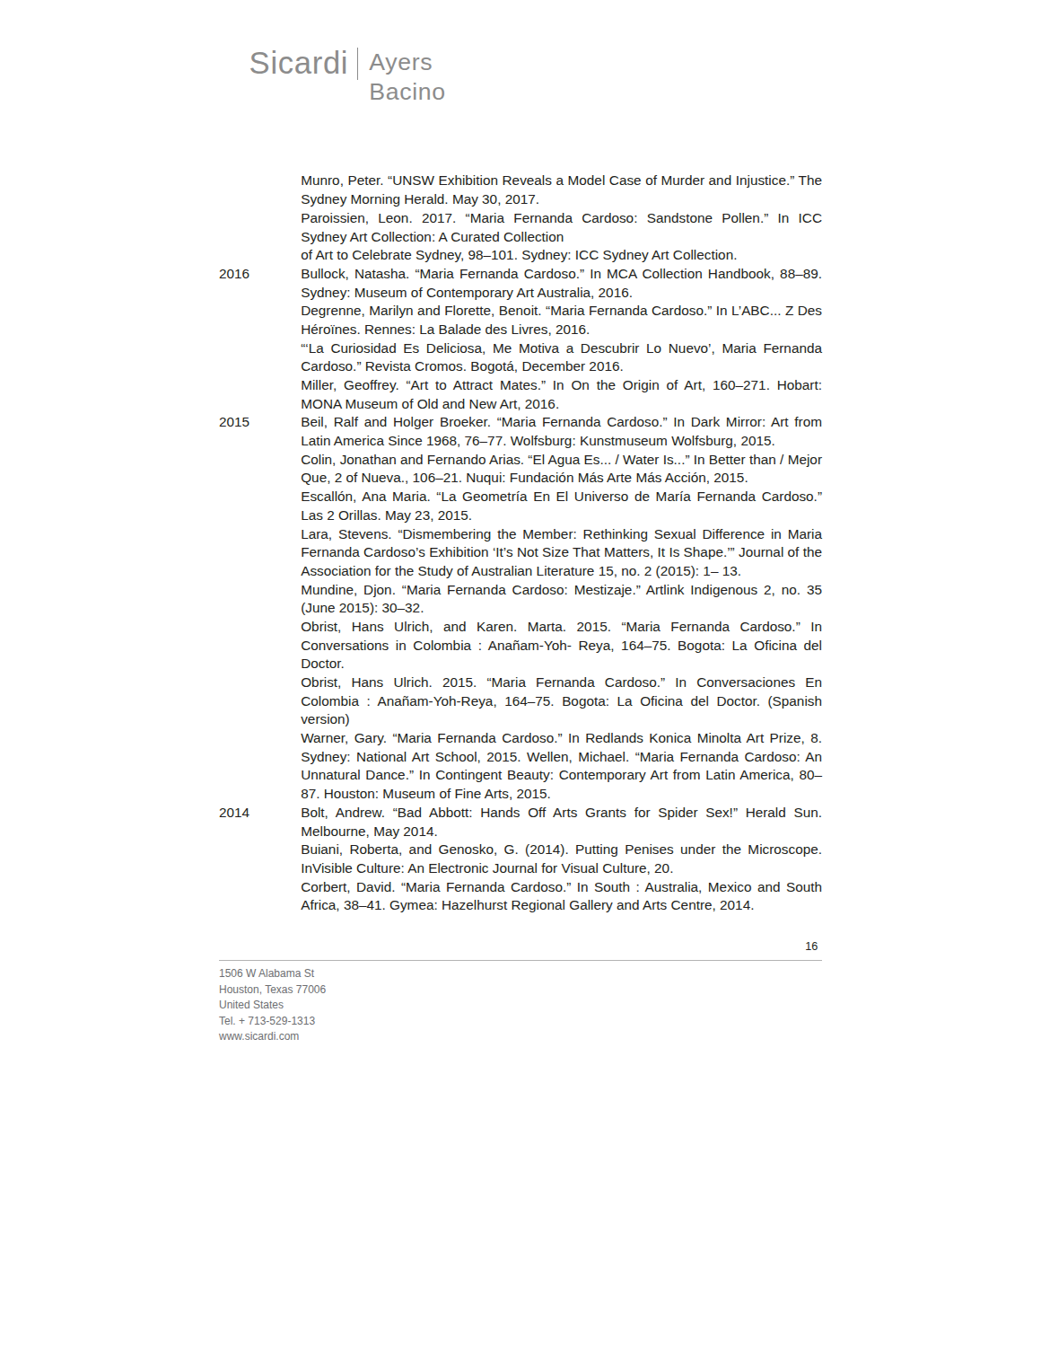Sicardi Ayers Bacino
| | Munro, Peter. “UNSW Exhibition Reveals a Model Case of Murder and Injustice.” The Sydney Morning Herald. May 30, 2017. Paroissien, Leon. 2017. “Maria Fernanda Cardoso: Sandstone Pollen.” In ICC Sydney Art Collection: A Curated Collection of Art to Celebrate Sydney, 98–101. Sydney: ICC Sydney Art Collection. |
| 2016 | Bullock, Natasha. “Maria Fernanda Cardoso.” In MCA Collection Handbook, 88–89. Sydney: Museum of Contemporary Art Australia, 2016. Degrenne, Marilyn and Florette, Benoit. “Maria Fernanda Cardoso.” In L’ABC... Z Des Héroïnes. Rennes: La Balade des Livres, 2016. “‘La Curiosidad Es Deliciosa, Me Motiva a Descubrir Lo Nuevo’, Maria Fernanda Cardoso.” Revista Cromos. Bogotá, December 2016. Miller, Geoffrey. “Art to Attract Mates.” In On the Origin of Art, 160–271. Hobart: MONA Museum of Old and New Art, 2016. |
| 2015 | Beil, Ralf and Holger Broeker. “Maria Fernanda Cardoso.” In Dark Mirror: Art from Latin America Since 1968, 76–77. Wolfsburg: Kunstmuseum Wolfsburg, 2015. Colin, Jonathan and Fernando Arias. “El Agua Es... / Water Is...” In Better than / Mejor Que, 2 of Nueva., 106–21. Nuqui: Fundación Más Arte Más Acción, 2015. Escallón, Ana Maria. “La Geometría En El Universo de María Fernanda Cardoso.” Las 2 Orillas. May 23, 2015. Lara, Stevens. “Dismembering the Member: Rethinking Sexual Difference in Maria Fernanda Cardoso’s Exhibition ‘It’s Not Size That Matters, It Is Shape.’” Journal of the Association for the Study of Australian Literature 15, no. 2 (2015): 1– 13. Mundine, Djon. “Maria Fernanda Cardoso: Mestizaje.” Artlink Indigenous 2, no. 35 (June 2015): 30–32. Obrist, Hans Ulrich, and Karen. Marta. 2015. “Maria Fernanda Cardoso.” In Conversations in Colombia : Anañam-Yoh- Reya, 164–75. Bogota: La Oficina del Doctor. Obrist, Hans Ulrich. 2015. “Maria Fernanda Cardoso.” In Conversaciones En Colombia : Anañam-Yoh-Reya, 164–75. Bogota: La Oficina del Doctor. (Spanish version) Warner, Gary. “Maria Fernanda Cardoso.” In Redlands Konica Minolta Art Prize, 8. Sydney: National Art School, 2015. Wellen, Michael. “Maria Fernanda Cardoso: An Unnatural Dance.” In Contingent Beauty: Contemporary Art from Latin America, 80–87. Houston: Museum of Fine Arts, 2015. |
| 2014 | Bolt, Andrew. “Bad Abbott: Hands Off Arts Grants for Spider Sex!” Herald Sun. Melbourne, May 2014. Buiani, Roberta, and Genosko, G. (2014). Putting Penises under the Microscope. InVisible Culture: An Electronic Journal for Visual Culture, 20. Corbert, David. “Maria Fernanda Cardoso.” In South : Australia, Mexico and South Africa, 38–41. Gymea: Hazelhurst Regional Gallery and Arts Centre, 2014. |
16
1506 W Alabama St
Houston, Texas 77006
United States
Tel. + 713-529-1313
www.sicardi.com